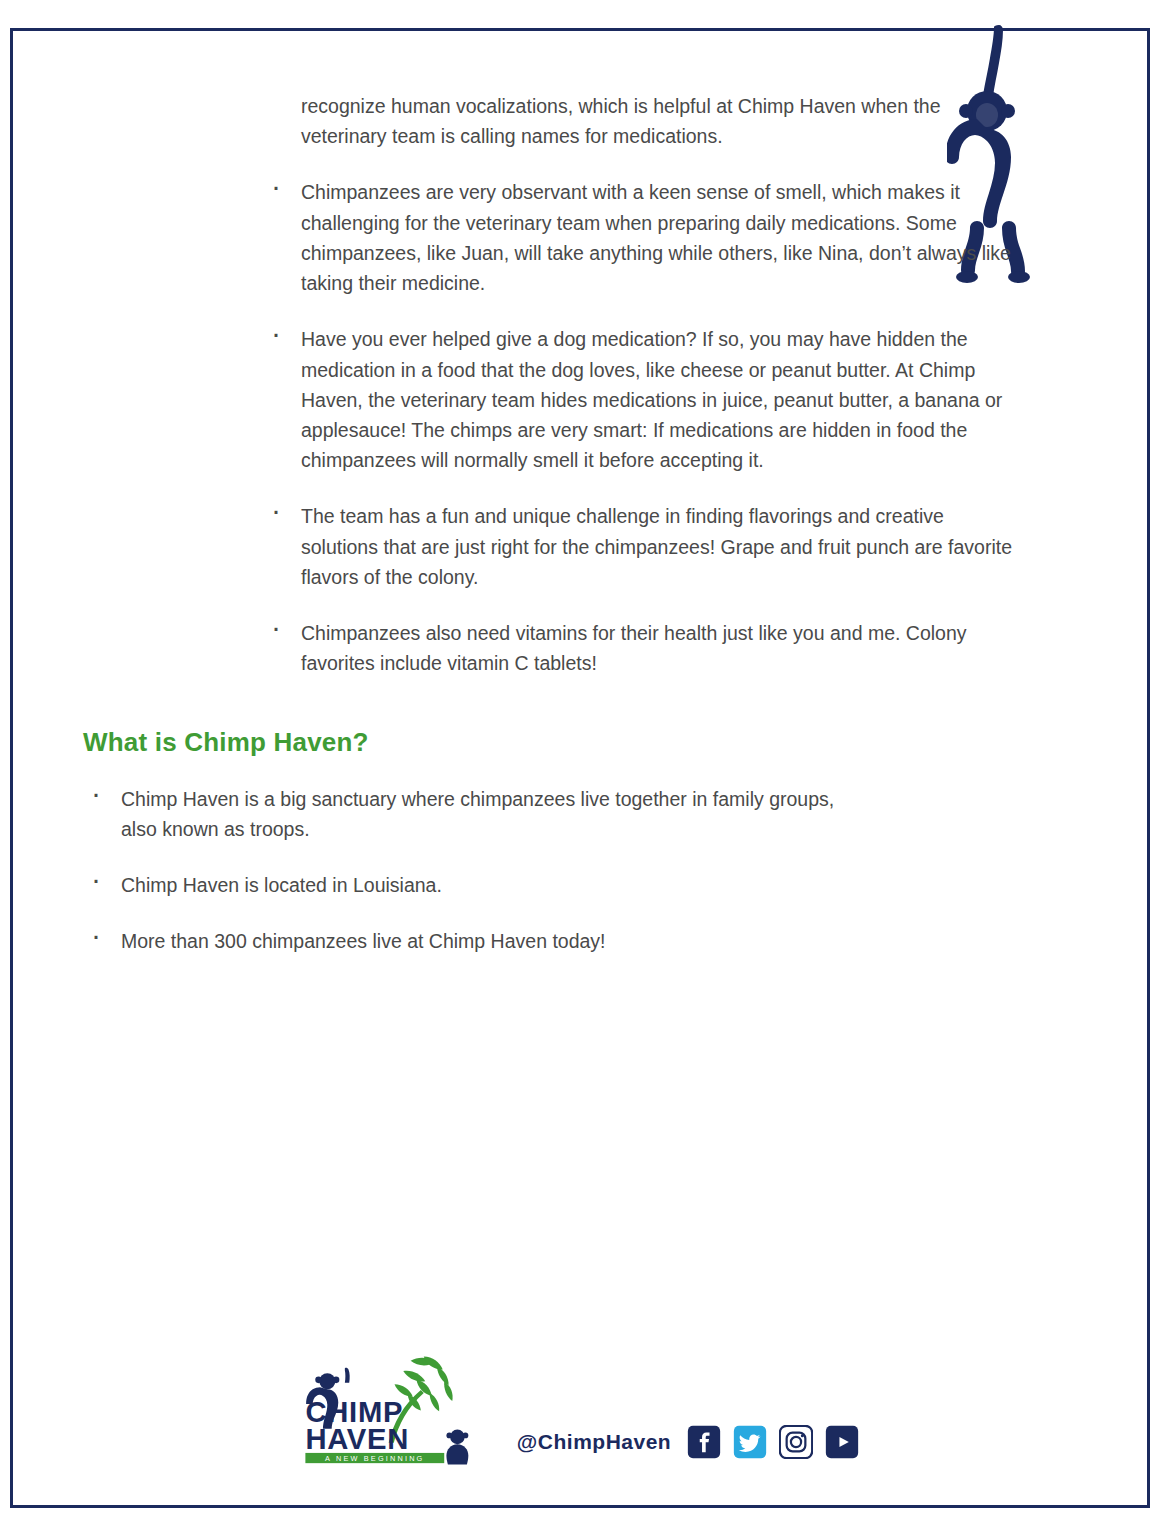recognize human vocalizations, which is helpful at Chimp Haven when the veterinary team is calling names for medications.
Chimpanzees are very observant with a keen sense of smell, which makes it challenging for the veterinary team when preparing daily medications. Some chimpanzees, like Juan, will take anything while others, like Nina, don’t always like taking their medicine.
Have you ever helped give a dog medication? If so, you may have hidden the medication in a food that the dog loves, like cheese or peanut butter. At Chimp Haven, the veterinary team hides medications in juice, peanut butter, a banana or applesauce! The chimps are very smart: If medications are hidden in food the chimpanzees will normally smell it before accepting it.
The team has a fun and unique challenge in finding flavorings and creative solutions that are just right for the chimpanzees! Grape and fruit punch are favorite flavors of the colony.
Chimpanzees also need vitamins for their health just like you and me. Colony favorites include vitamin C tablets!
What is Chimp Haven?
Chimp Haven is a big sanctuary where chimpanzees live together in family groups, also known as troops.
Chimp Haven is located in Louisiana.
More than 300 chimpanzees live at Chimp Haven today!
CHIMP HAVEN A NEW BEGINNING
@ChimpHaven